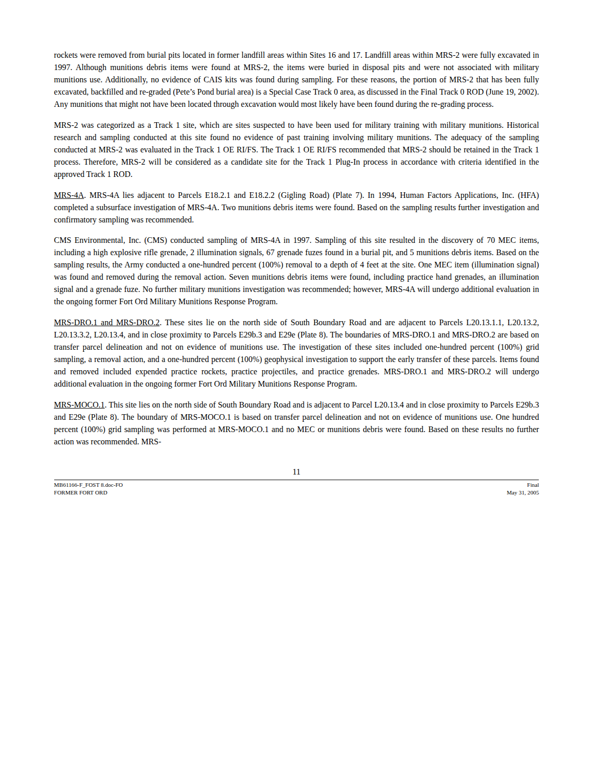rockets were removed from burial pits located in former landfill areas within Sites 16 and 17. Landfill areas within MRS-2 were fully excavated in 1997. Although munitions debris items were found at MRS-2, the items were buried in disposal pits and were not associated with military munitions use. Additionally, no evidence of CAIS kits was found during sampling. For these reasons, the portion of MRS-2 that has been fully excavated, backfilled and re-graded (Pete’s Pond burial area) is a Special Case Track 0 area, as discussed in the Final Track 0 ROD (June 19, 2002). Any munitions that might not have been located through excavation would most likely have been found during the re-grading process.
MRS-2 was categorized as a Track 1 site, which are sites suspected to have been used for military training with military munitions. Historical research and sampling conducted at this site found no evidence of past training involving military munitions. The adequacy of the sampling conducted at MRS-2 was evaluated in the Track 1 OE RI/FS. The Track 1 OE RI/FS recommended that MRS-2 should be retained in the Track 1 process. Therefore, MRS-2 will be considered as a candidate site for the Track 1 Plug-In process in accordance with criteria identified in the approved Track 1 ROD.
MRS-4A. MRS-4A lies adjacent to Parcels E18.2.1 and E18.2.2 (Gigling Road) (Plate 7). In 1994, Human Factors Applications, Inc. (HFA) completed a subsurface investigation of MRS-4A. Two munitions debris items were found. Based on the sampling results further investigation and confirmatory sampling was recommended.
CMS Environmental, Inc. (CMS) conducted sampling of MRS-4A in 1997. Sampling of this site resulted in the discovery of 70 MEC items, including a high explosive rifle grenade, 2 illumination signals, 67 grenade fuzes found in a burial pit, and 5 munitions debris items. Based on the sampling results, the Army conducted a one-hundred percent (100%) removal to a depth of 4 feet at the site. One MEC item (illumination signal) was found and removed during the removal action. Seven munitions debris items were found, including practice hand grenades, an illumination signal and a grenade fuze. No further military munitions investigation was recommended; however, MRS-4A will undergo additional evaluation in the ongoing former Fort Ord Military Munitions Response Program.
MRS-DRO.1 and MRS-DRO.2. These sites lie on the north side of South Boundary Road and are adjacent to Parcels L20.13.1.1, L20.13.2, L20.13.3.2, L20.13.4, and in close proximity to Parcels E29b.3 and E29e (Plate 8). The boundaries of MRS-DRO.1 and MRS-DRO.2 are based on transfer parcel delineation and not on evidence of munitions use. The investigation of these sites included one-hundred percent (100%) grid sampling, a removal action, and a one-hundred percent (100%) geophysical investigation to support the early transfer of these parcels. Items found and removed included expended practice rockets, practice projectiles, and practice grenades. MRS-DRO.1 and MRS-DRO.2 will undergo additional evaluation in the ongoing former Fort Ord Military Munitions Response Program.
MRS-MOCO.1. This site lies on the north side of South Boundary Road and is adjacent to Parcel L20.13.4 and in close proximity to Parcels E29b.3 and E29e (Plate 8). The boundary of MRS-MOCO.1 is based on transfer parcel delineation and not on evidence of munitions use. One hundred percent (100%) grid sampling was performed at MRS-MOCO.1 and no MEC or munitions debris were found. Based on these results no further action was recommended. MRS-
11
MB61166-F_FOST 8.doc-FO
FORMER FORT ORD
Final
May 31, 2005